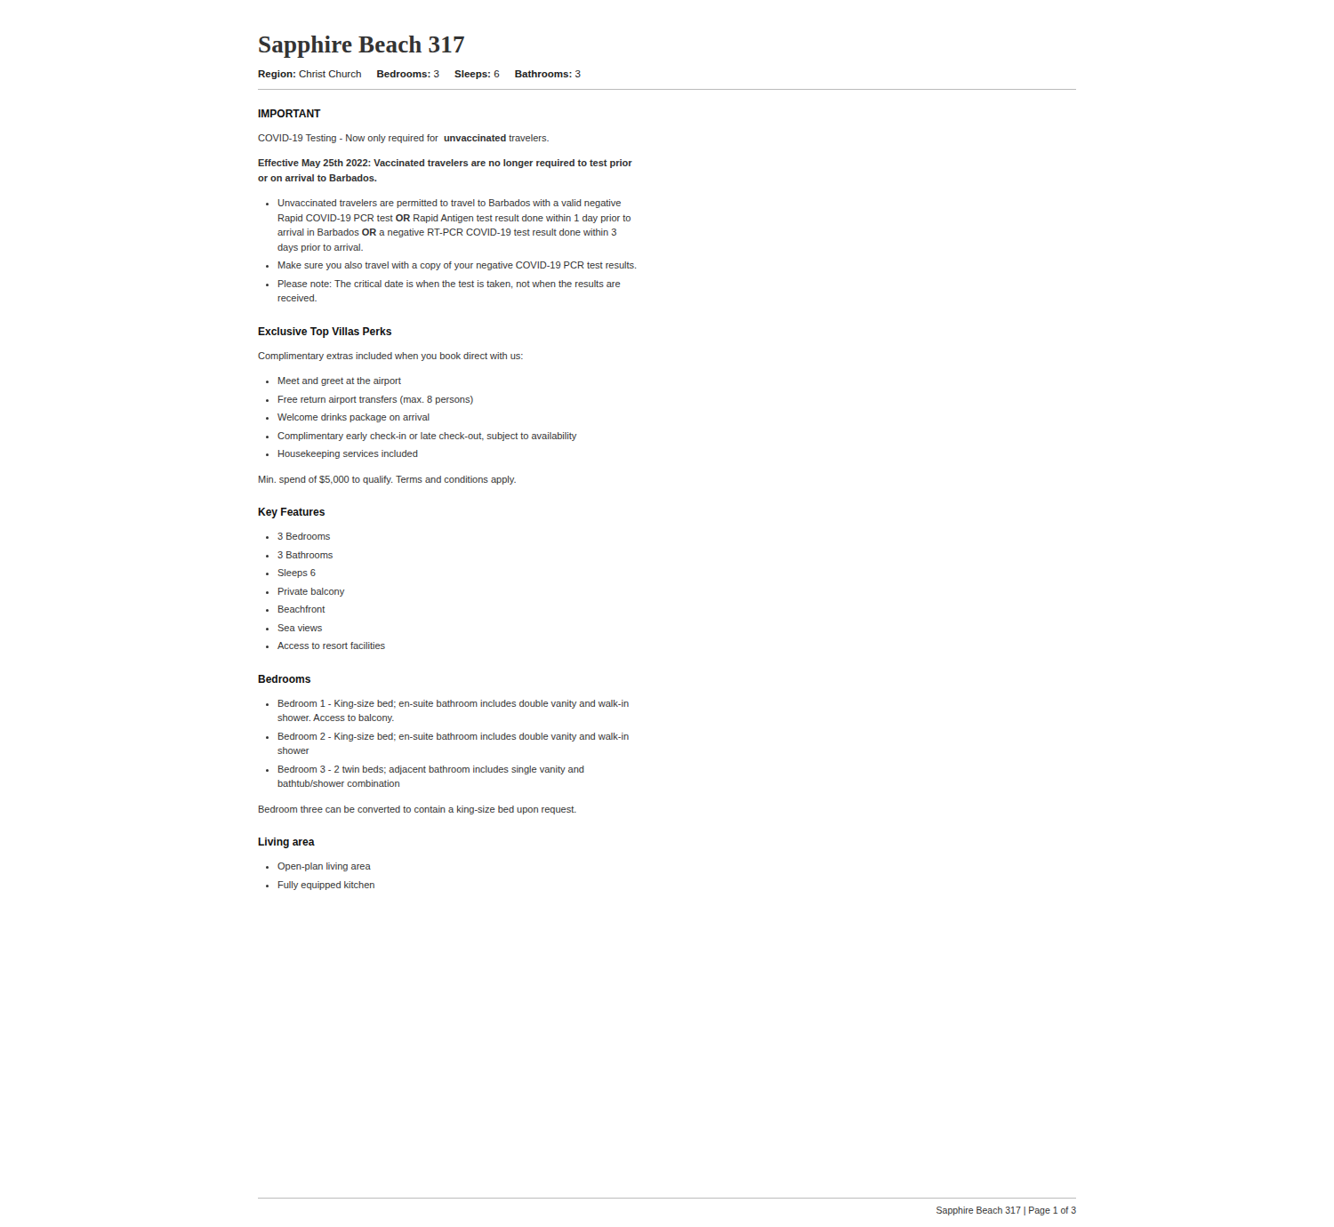Sapphire Beach 317
Region: Christ Church Bedrooms: 3 Sleeps: 6 Bathrooms: 3
IMPORTANT
COVID-19 Testing - Now only required for unvaccinated travelers.
Effective May 25th 2022: Vaccinated travelers are no longer required to test prior or on arrival to Barbados.
Unvaccinated travelers are permitted to travel to Barbados with a valid negative Rapid COVID-19 PCR test OR Rapid Antigen test result done within 1 day prior to arrival in Barbados OR a negative RT-PCR COVID-19 test result done within 3 days prior to arrival.
Make sure you also travel with a copy of your negative COVID-19 PCR test results.
Please note: The critical date is when the test is taken, not when the results are received.
Exclusive Top Villas Perks
Complimentary extras included when you book direct with us:
Meet and greet at the airport
Free return airport transfers (max. 8 persons)
Welcome drinks package on arrival
Complimentary early check-in or late check-out, subject to availability
Housekeeping services included
Min. spend of $5,000 to qualify. Terms and conditions apply.
Key Features
3 Bedrooms
3 Bathrooms
Sleeps 6
Private balcony
Beachfront
Sea views
Access to resort facilities
Bedrooms
Bedroom 1 - King-size bed; en-suite bathroom includes double vanity and walk-in shower. Access to balcony.
Bedroom 2 - King-size bed; en-suite bathroom includes double vanity and walk-in shower
Bedroom 3 - 2 twin beds; adjacent bathroom includes single vanity and bathtub/shower combination
Bedroom three can be converted to contain a king-size bed upon request.
Living area
Open-plan living area
Fully equipped kitchen
Sapphire Beach 317 | Page 1 of 3